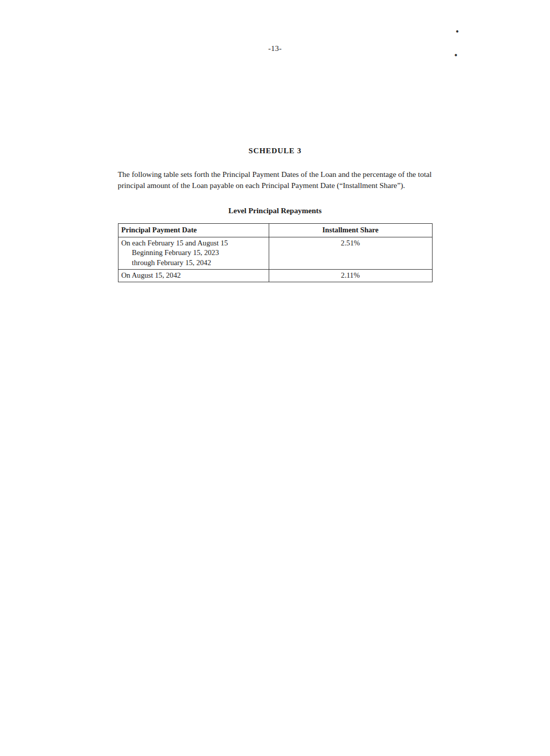• •
-13-
Schedule 3
The following table sets forth the Principal Payment Dates of the Loan and the percentage of the total principal amount of the Loan payable on each Principal Payment Date (“Installment Share”).
Level Principal Repayments
| Principal Payment Date | Installment Share |
| --- | --- |
| On each February 15 and August 15 Beginning February 15, 2023 through February 15, 2042 | 2.51% |
| On August 15, 2042 | 2.11% |